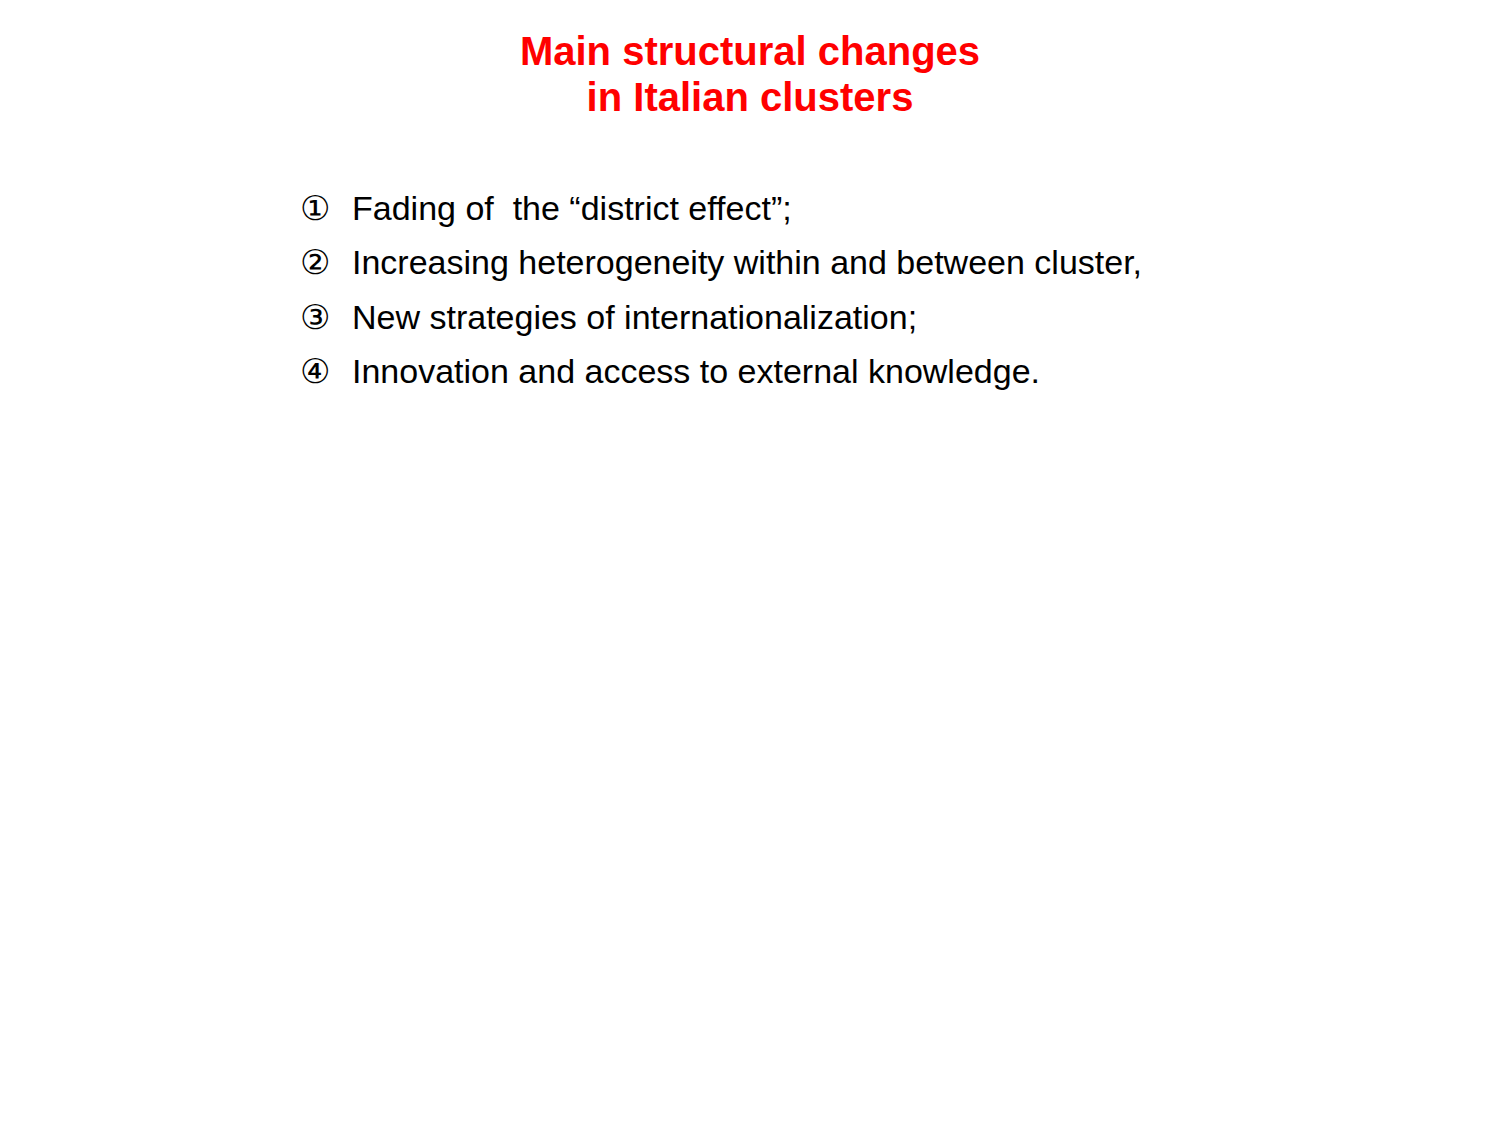Main structural changes
in Italian clusters
① Fading of the “district effect”;
② Increasing heterogeneity within and between cluster,
③ New strategies of internationalization;
④ Innovation and access to external knowledge.